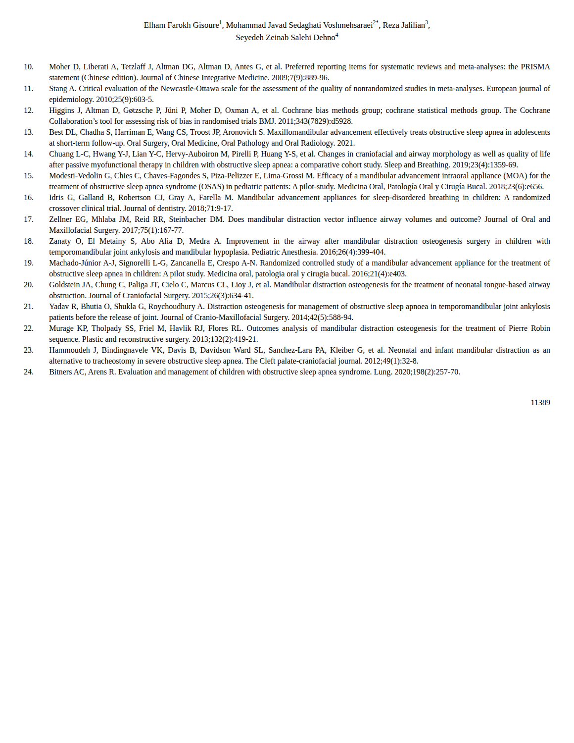Elham Farokh Gisoure1, Mohammad Javad Sedaghati Voshmehsaraei2*, Reza Jalilian3,
Seyedeh Zeinab Salehi Dehno4
Moher D, Liberati A, Tetzlaff J, Altman DG, Altman D, Antes G, et al. Preferred reporting items for systematic reviews and meta-analyses: the PRISMA statement (Chinese edition). Journal of Chinese Integrative Medicine. 2009;7(9):889-96.
Stang A. Critical evaluation of the Newcastle-Ottawa scale for the assessment of the quality of nonrandomized studies in meta-analyses. European journal of epidemiology. 2010;25(9):603-5.
Higgins J, Altman D, Gøtzsche P, Jüni P, Moher D, Oxman A, et al. Cochrane bias methods group; cochrane statistical methods group. The Cochrane Collaboration’s tool for assessing risk of bias in randomised trials BMJ. 2011;343(7829):d5928.
Best DL, Chadha S, Harriman E, Wang CS, Troost JP, Aronovich S. Maxillomandibular advancement effectively treats obstructive sleep apnea in adolescents at short-term follow-up. Oral Surgery, Oral Medicine, Oral Pathology and Oral Radiology. 2021.
Chuang L-C, Hwang Y-J, Lian Y-C, Hervy-Auboiron M, Pirelli P, Huang Y-S, et al. Changes in craniofacial and airway morphology as well as quality of life after passive myofunctional therapy in children with obstructive sleep apnea: a comparative cohort study. Sleep and Breathing. 2019;23(4):1359-69.
Modesti-Vedolin G, Chies C, Chaves-Fagondes S, Piza-Pelizzer E, Lima-Grossi M. Efficacy of a mandibular advancement intraoral appliance (MOA) for the treatment of obstructive sleep apnea syndrome (OSAS) in pediatric patients: A pilot-study. Medicina Oral, Patología Oral y Cirugía Bucal. 2018;23(6):e656.
Idris G, Galland B, Robertson CJ, Gray A, Farella M. Mandibular advancement appliances for sleep-disordered breathing in children: A randomized crossover clinical trial. Journal of dentistry. 2018;71:9-17.
Zellner EG, Mhlaba JM, Reid RR, Steinbacher DM. Does mandibular distraction vector influence airway volumes and outcome? Journal of Oral and Maxillofacial Surgery. 2017;75(1):167-77.
Zanaty O, El Metainy S, Abo Alia D, Medra A. Improvement in the airway after mandibular distraction osteogenesis surgery in children with temporomandibular joint ankylosis and mandibular hypoplasia. Pediatric Anesthesia. 2016;26(4):399-404.
Machado-Júnior A-J, Signorelli L-G, Zancanella E, Crespo A-N. Randomized controlled study of a mandibular advancement appliance for the treatment of obstructive sleep apnea in children: A pilot study. Medicina oral, patologia oral y cirugia bucal. 2016;21(4):e403.
Goldstein JA, Chung C, Paliga JT, Cielo C, Marcus CL, Lioy J, et al. Mandibular distraction osteogenesis for the treatment of neonatal tongue-based airway obstruction. Journal of Craniofacial Surgery. 2015;26(3):634-41.
Yadav R, Bhutia O, Shukla G, Roychoudhury A. Distraction osteogenesis for management of obstructive sleep apnoea in temporomandibular joint ankylosis patients before the release of joint. Journal of Cranio-Maxillofacial Surgery. 2014;42(5):588-94.
Murage KP, Tholpady SS, Friel M, Havlik RJ, Flores RL. Outcomes analysis of mandibular distraction osteogenesis for the treatment of Pierre Robin sequence. Plastic and reconstructive surgery. 2013;132(2):419-21.
Hammoudeh J, Bindingnavele VK, Davis B, Davidson Ward SL, Sanchez-Lara PA, Kleiber G, et al. Neonatal and infant mandibular distraction as an alternative to tracheostomy in severe obstructive sleep apnea. The Cleft palate-craniofacial journal. 2012;49(1):32-8.
Bitners AC, Arens R. Evaluation and management of children with obstructive sleep apnea syndrome. Lung. 2020;198(2):257-70.
11389